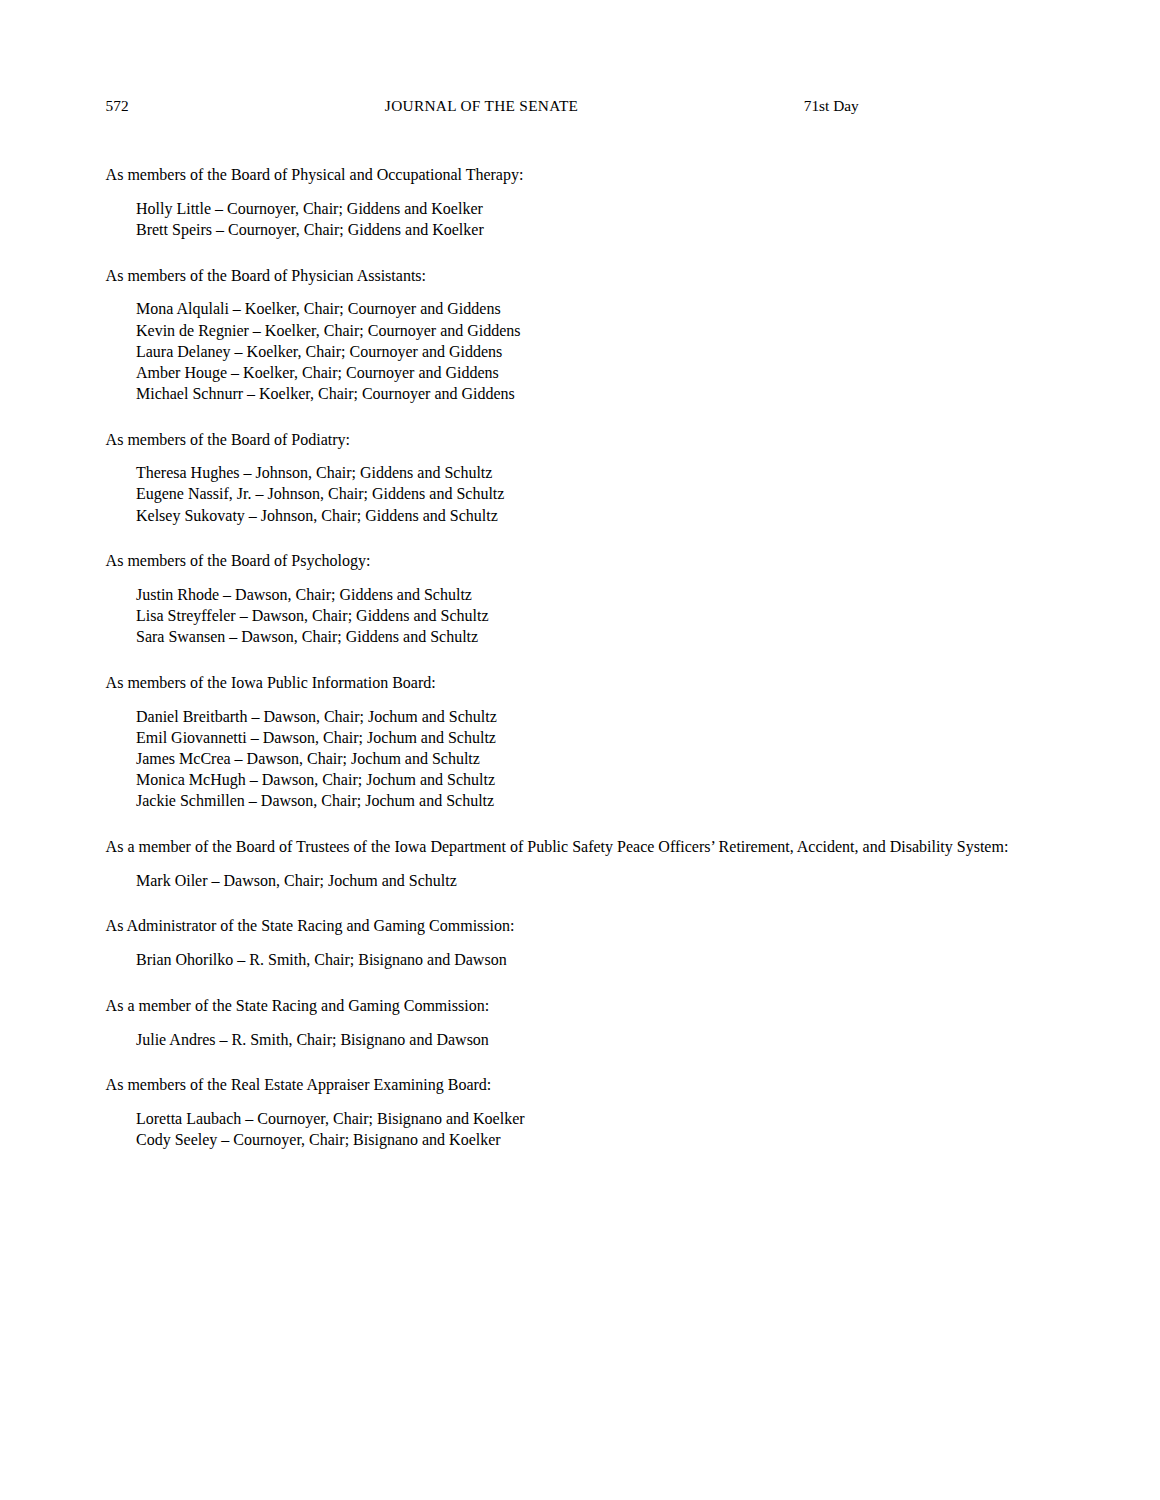572
JOURNAL OF THE SENATE
71st Day
As members of the Board of Physical and Occupational Therapy:
Holly Little – Cournoyer, Chair; Giddens and Koelker
Brett Speirs – Cournoyer, Chair; Giddens and Koelker
As members of the Board of Physician Assistants:
Mona Alqulali – Koelker, Chair; Cournoyer and Giddens
Kevin de Regnier – Koelker, Chair; Cournoyer and Giddens
Laura Delaney – Koelker, Chair; Cournoyer and Giddens
Amber Houge – Koelker, Chair; Cournoyer and Giddens
Michael Schnurr – Koelker, Chair; Cournoyer and Giddens
As members of the Board of Podiatry:
Theresa Hughes – Johnson, Chair; Giddens and Schultz
Eugene Nassif, Jr. – Johnson, Chair; Giddens and Schultz
Kelsey Sukovaty – Johnson, Chair; Giddens and Schultz
As members of the Board of Psychology:
Justin Rhode – Dawson, Chair; Giddens and Schultz
Lisa Streyffeler – Dawson, Chair; Giddens and Schultz
Sara Swansen – Dawson, Chair; Giddens and Schultz
As members of the Iowa Public Information Board:
Daniel Breitbarth – Dawson, Chair; Jochum and Schultz
Emil Giovannetti – Dawson, Chair; Jochum and Schultz
James McCrea – Dawson, Chair; Jochum and Schultz
Monica McHugh – Dawson, Chair; Jochum and Schultz
Jackie Schmillen – Dawson, Chair; Jochum and Schultz
As a member of the Board of Trustees of the Iowa Department of Public Safety Peace Officers’ Retirement, Accident, and Disability System:
Mark Oiler – Dawson, Chair; Jochum and Schultz
As Administrator of the State Racing and Gaming Commission:
Brian Ohorilko – R. Smith, Chair; Bisignano and Dawson
As a member of the State Racing and Gaming Commission:
Julie Andres – R. Smith, Chair; Bisignano and Dawson
As members of the Real Estate Appraiser Examining Board:
Loretta Laubach – Cournoyer, Chair; Bisignano and Koelker
Cody Seeley – Cournoyer, Chair; Bisignano and Koelker